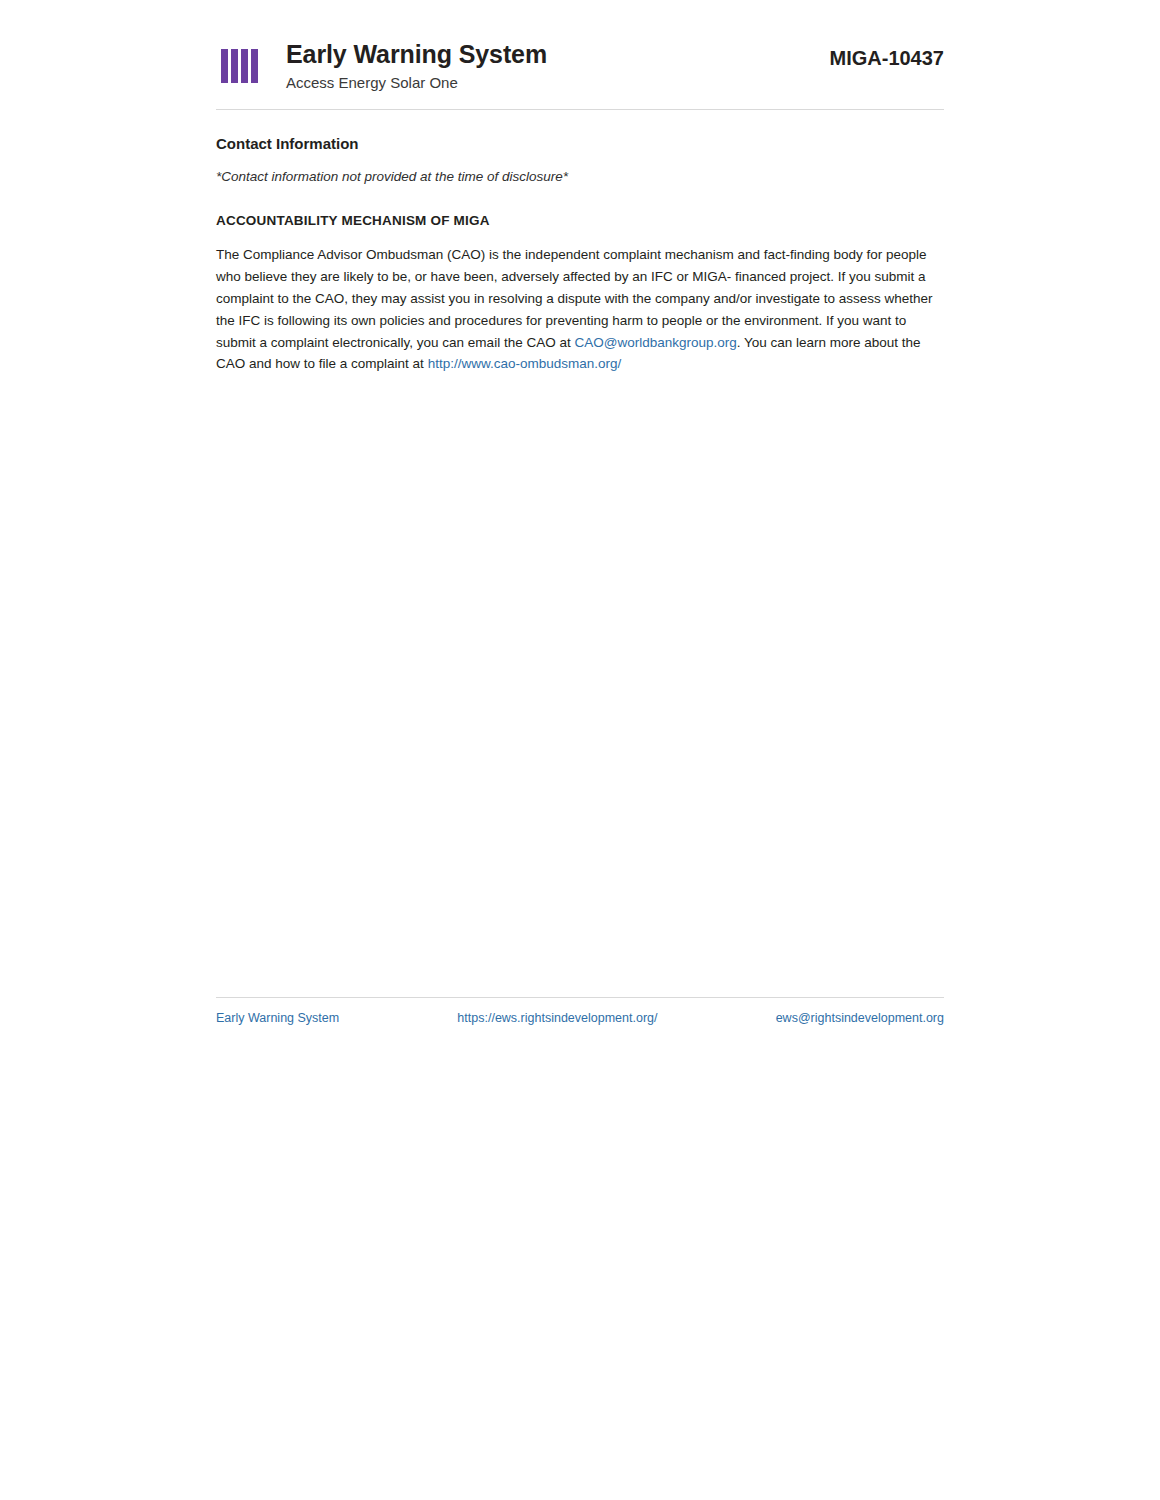Early Warning System
Access Energy Solar One
MIGA-10437
Contact Information
*Contact information not provided at the time of disclosure*
Accountability Mechanism of MIGA
The Compliance Advisor Ombudsman (CAO) is the independent complaint mechanism and fact-finding body for people who believe they are likely to be, or have been, adversely affected by an IFC or MIGA- financed project. If you submit a complaint to the CAO, they may assist you in resolving a dispute with the company and/or investigate to assess whether the IFC is following its own policies and procedures for preventing harm to people or the environment. If you want to submit a complaint electronically, you can email the CAO at CAO@worldbankgroup.org. You can learn more about the CAO and how to file a complaint at http://www.cao-ombudsman.org/
Early Warning System
https://ews.rightsindevelopment.org/
ews@rightsindevelopment.org